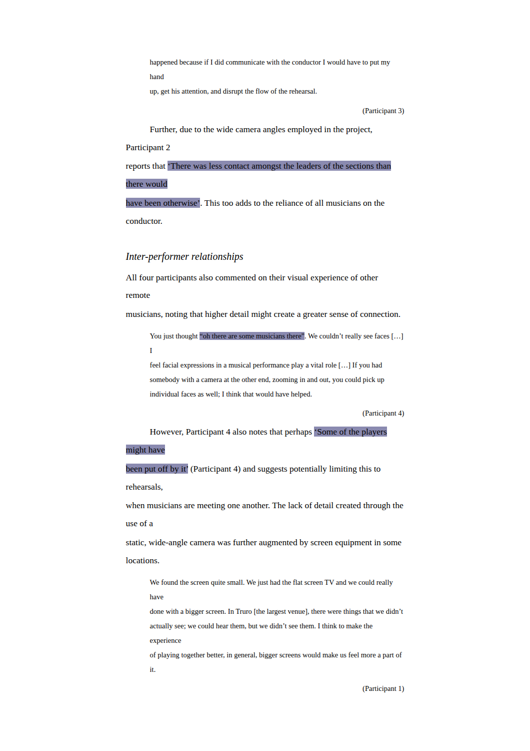happened because if I did communicate with the conductor I would have to put my hand
up, get his attention, and disrupt the flow of the rehearsal.
(Participant 3)
Further, due to the wide camera angles employed in the project, Participant 2
reports that ‘There was less contact amongst the leaders of the sections than there would
have been otherwise’. This too adds to the reliance of all musicians on the conductor.
Inter-performer relationships
All four participants also commented on their visual experience of other remote
musicians, noting that higher detail might create a greater sense of connection.
You just thought “oh there are some musicians there”. We couldn’t really see faces […] I
feel facial expressions in a musical performance play a vital role […] If you had
somebody with a camera at the other end, zooming in and out, you could pick up
individual faces as well; I think that would have helped.
(Participant 4)
However, Participant 4 also notes that perhaps ‘Some of the players might have
been put off by it’ (Participant 4) and suggests potentially limiting this to rehearsals,
when musicians are meeting one another. The lack of detail created through the use of a
static, wide-angle camera was further augmented by screen equipment in some locations.
We found the screen quite small. We just had the flat screen TV and we could really have
done with a bigger screen. In Truro [the largest venue], there were things that we didn’t
actually see; we could hear them, but we didn’t see them. I think to make the experience
of playing together better, in general, bigger screens would make us feel more a part of it.
(Participant 1)